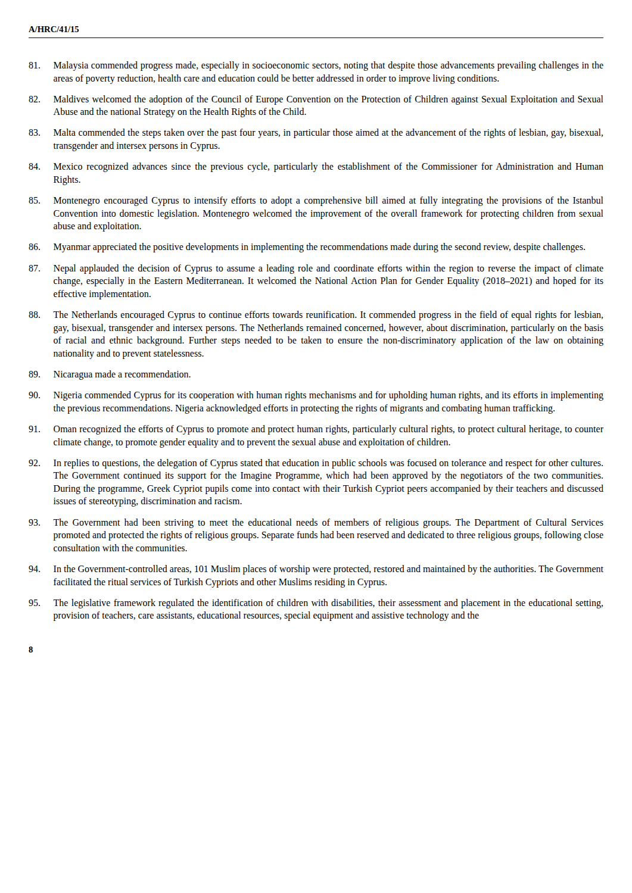A/HRC/41/15
81. Malaysia commended progress made, especially in socioeconomic sectors, noting that despite those advancements prevailing challenges in the areas of poverty reduction, health care and education could be better addressed in order to improve living conditions.
82. Maldives welcomed the adoption of the Council of Europe Convention on the Protection of Children against Sexual Exploitation and Sexual Abuse and the national Strategy on the Health Rights of the Child.
83. Malta commended the steps taken over the past four years, in particular those aimed at the advancement of the rights of lesbian, gay, bisexual, transgender and intersex persons in Cyprus.
84. Mexico recognized advances since the previous cycle, particularly the establishment of the Commissioner for Administration and Human Rights.
85. Montenegro encouraged Cyprus to intensify efforts to adopt a comprehensive bill aimed at fully integrating the provisions of the Istanbul Convention into domestic legislation. Montenegro welcomed the improvement of the overall framework for protecting children from sexual abuse and exploitation.
86. Myanmar appreciated the positive developments in implementing the recommendations made during the second review, despite challenges.
87. Nepal applauded the decision of Cyprus to assume a leading role and coordinate efforts within the region to reverse the impact of climate change, especially in the Eastern Mediterranean. It welcomed the National Action Plan for Gender Equality (2018–2021) and hoped for its effective implementation.
88. The Netherlands encouraged Cyprus to continue efforts towards reunification. It commended progress in the field of equal rights for lesbian, gay, bisexual, transgender and intersex persons. The Netherlands remained concerned, however, about discrimination, particularly on the basis of racial and ethnic background. Further steps needed to be taken to ensure the non-discriminatory application of the law on obtaining nationality and to prevent statelessness.
89. Nicaragua made a recommendation.
90. Nigeria commended Cyprus for its cooperation with human rights mechanisms and for upholding human rights, and its efforts in implementing the previous recommendations. Nigeria acknowledged efforts in protecting the rights of migrants and combating human trafficking.
91. Oman recognized the efforts of Cyprus to promote and protect human rights, particularly cultural rights, to protect cultural heritage, to counter climate change, to promote gender equality and to prevent the sexual abuse and exploitation of children.
92. In replies to questions, the delegation of Cyprus stated that education in public schools was focused on tolerance and respect for other cultures. The Government continued its support for the Imagine Programme, which had been approved by the negotiators of the two communities. During the programme, Greek Cypriot pupils come into contact with their Turkish Cypriot peers accompanied by their teachers and discussed issues of stereotyping, discrimination and racism.
93. The Government had been striving to meet the educational needs of members of religious groups. The Department of Cultural Services promoted and protected the rights of religious groups. Separate funds had been reserved and dedicated to three religious groups, following close consultation with the communities.
94. In the Government-controlled areas, 101 Muslim places of worship were protected, restored and maintained by the authorities. The Government facilitated the ritual services of Turkish Cypriots and other Muslims residing in Cyprus.
95. The legislative framework regulated the identification of children with disabilities, their assessment and placement in the educational setting, provision of teachers, care assistants, educational resources, special equipment and assistive technology and the
8